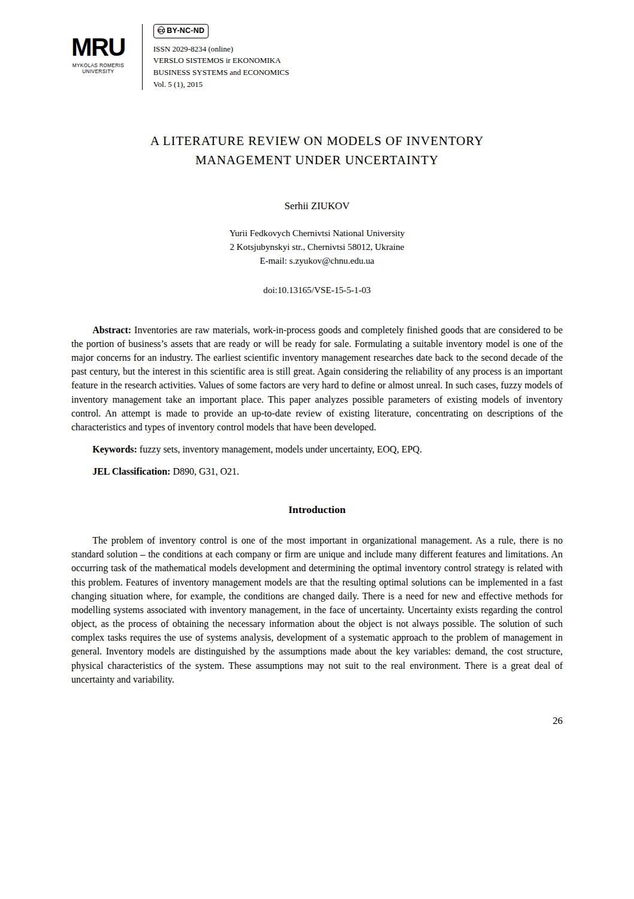MRU
MYKOLAS ROMERIS
UNIVERSITY
cc BY-NC-ND
ISSN 2029-8234 (online)
VERSLO SISTEMOS ir EKONOMIKA
BUSINESS SYSTEMS and ECONOMICS
Vol. 5 (1), 2015
A LITERATURE REVIEW ON MODELS OF INVENTORY
MANAGEMENT UNDER UNCERTAINTY
Serhii ZIUKOV
Yurii Fedkovych Chernivtsi National University
2 Kotsjubynskyi str., Chernivtsi 58012, Ukraine
E-mail: s.zyukov@chnu.edu.ua
doi:10.13165/VSE-15-5-1-03
Abstract: Inventories are raw materials, work-in-process goods and completely finished goods that are considered to be the portion of business’s assets that are ready or will be ready for sale. Formulating a suitable inventory model is one of the major concerns for an industry. The earliest scientific inventory management researches date back to the second decade of the past century, but the interest in this scientific area is still great. Again considering the reliability of any process is an important feature in the research activities. Values of some factors are very hard to define or almost unreal. In such cases, fuzzy models of inventory management take an important place. This paper analyzes possible parameters of existing models of inventory control. An attempt is made to provide an up-to-date review of existing literature, concentrating on descriptions of the characteristics and types of inventory control models that have been developed.
Keywords: fuzzy sets, inventory management, models under uncertainty, EOQ, EPQ.
JEL Classification: D890, G31, O21.
Introduction
The problem of inventory control is one of the most important in organizational management. As a rule, there is no standard solution – the conditions at each company or firm are unique and include many different features and limitations. An occurring task of the mathematical models development and determining the optimal inventory control strategy is related with this problem. Features of inventory management models are that the resulting optimal solutions can be implemented in a fast changing situation where, for example, the conditions are changed daily. There is a need for new and effective methods for modelling systems associated with inventory management, in the face of uncertainty. Uncertainty exists regarding the control object, as the process of obtaining the necessary information about the object is not always possible. The solution of such complex tasks requires the use of systems analysis, development of a systematic approach to the problem of management in general. Inventory models are distinguished by the assumptions made about the key variables: demand, the cost structure, physical characteristics of the system. These assumptions may not suit to the real environment. There is a great deal of uncertainty and variability.
26